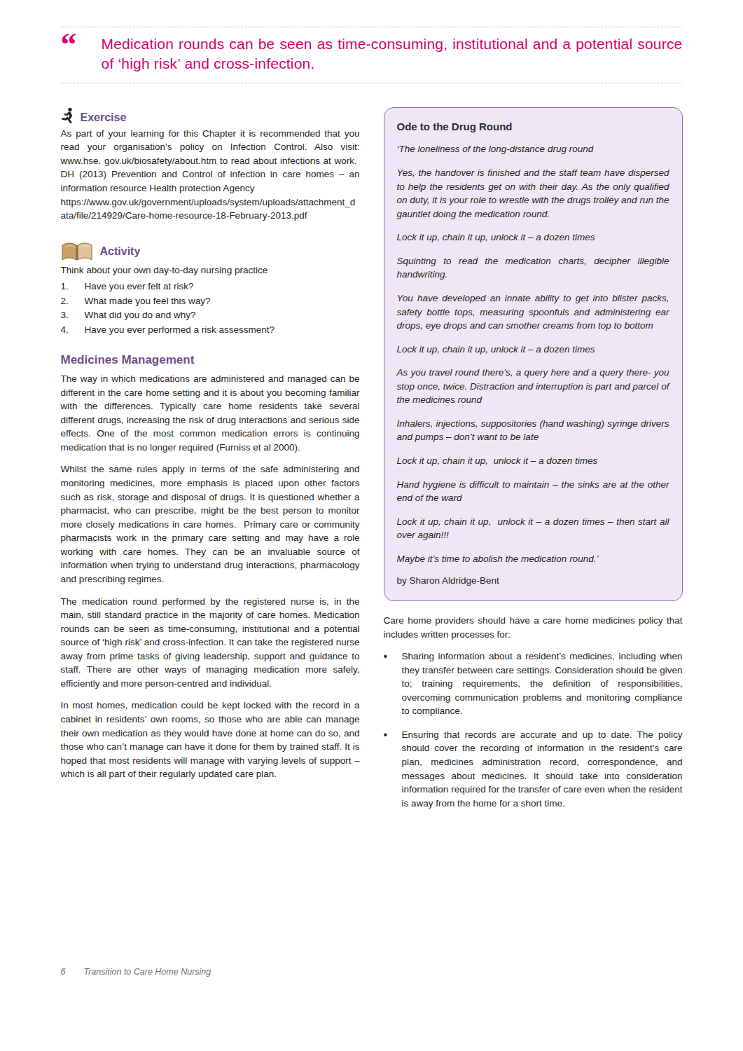“
Medication rounds can be seen as time-consuming, institutional and a potential source of ‘high risk’ and cross-infection.
Exercise
As part of your learning for this Chapter it is recommended that you read your organisation’s policy on Infection Control. Also visit: www.hse. gov.uk/biosafety/about.htm to read about infections at work. DH (2013) Prevention and Control of infection in care homes – an information resource Health protection Agency
https://www.gov.uk/government/uploads/system/uploads/attachment_data/file/214929/Care-home-resource-18-February-2013.pdf
Activity
Think about your own day-to-day nursing practice
1. Have you ever felt at risk?
2. What made you feel this way?
3. What did you do and why?
4. Have you ever performed a risk assessment?
Medicines Management
The way in which medications are administered and managed can be different in the care home setting and it is about you becoming familiar with the differences. Typically care home residents take several different drugs, increasing the risk of drug interactions and serious side effects. One of the most common medication errors is continuing medication that is no longer required (Furniss et al 2000).
Whilst the same rules apply in terms of the safe administering and monitoring medicines, more emphasis is placed upon other factors such as risk, storage and disposal of drugs. It is questioned whether a pharmacist, who can prescribe, might be the best person to monitor more closely medications in care homes. Primary care or community pharmacists work in the primary care setting and may have a role working with care homes. They can be an invaluable source of information when trying to understand drug interactions, pharmacology and prescribing regimes.
The medication round performed by the registered nurse is, in the main, still standard practice in the majority of care homes. Medication rounds can be seen as time-consuming, institutional and a potential source of ‘high risk’ and cross-infection. It can take the registered nurse away from prime tasks of giving leadership, support and guidance to staff. There are other ways of managing medication more safely, efficiently and more person-centred and individual.
In most homes, medication could be kept locked with the record in a cabinet in residents’ own rooms, so those who are able can manage their own medication as they would have done at home can do so, and those who can’t manage can have it done for them by trained staff. It is hoped that most residents will manage with varying levels of support – which is all part of their regularly updated care plan.
Ode to the Drug Round
‘The loneliness of the long-distance drug round
Yes, the handover is finished and the staff team have dispersed to help the residents get on with their day. As the only qualified on duty, it is your role to wrestle with the drugs trolley and run the gauntlet doing the medication round.
Lock it up, chain it up, unlock it – a dozen times
Squinting to read the medication charts, decipher illegible handwriting.
You have developed an innate ability to get into blister packs, safety bottle tops, measuring spoonfuls and administering ear drops, eye drops and can smother creams from top to bottom
Lock it up, chain it up, unlock it – a dozen times
As you travel round there’s, a query here and a query there- you stop once, twice. Distraction and interruption is part and parcel of the medicines round
Inhalers, injections, suppositories (hand washing) syringe drivers and pumps – don’t want to be late
Lock it up, chain it up, unlock it – a dozen times
Hand hygiene is difficult to maintain – the sinks are at the other end of the ward
Lock it up, chain it up, unlock it – a dozen times – then start all over again!!!
Maybe it’s time to abolish the medication round.’
by Sharon Aldridge-Bent
Care home providers should have a care home medicines policy that includes written processes for:
• Sharing information about a resident’s medicines, including when they transfer between care settings. Consideration should be given to; training requirements, the definition of responsibilities, overcoming communication problems and monitoring compliance to compliance.
• Ensuring that records are accurate and up to date. The policy should cover the recording of information in the resident’s care plan, medicines administration record, correspondence, and messages about medicines. It should take into consideration information required for the transfer of care even when the resident is away from the home for a short time.
6 Transition to Care Home Nursing